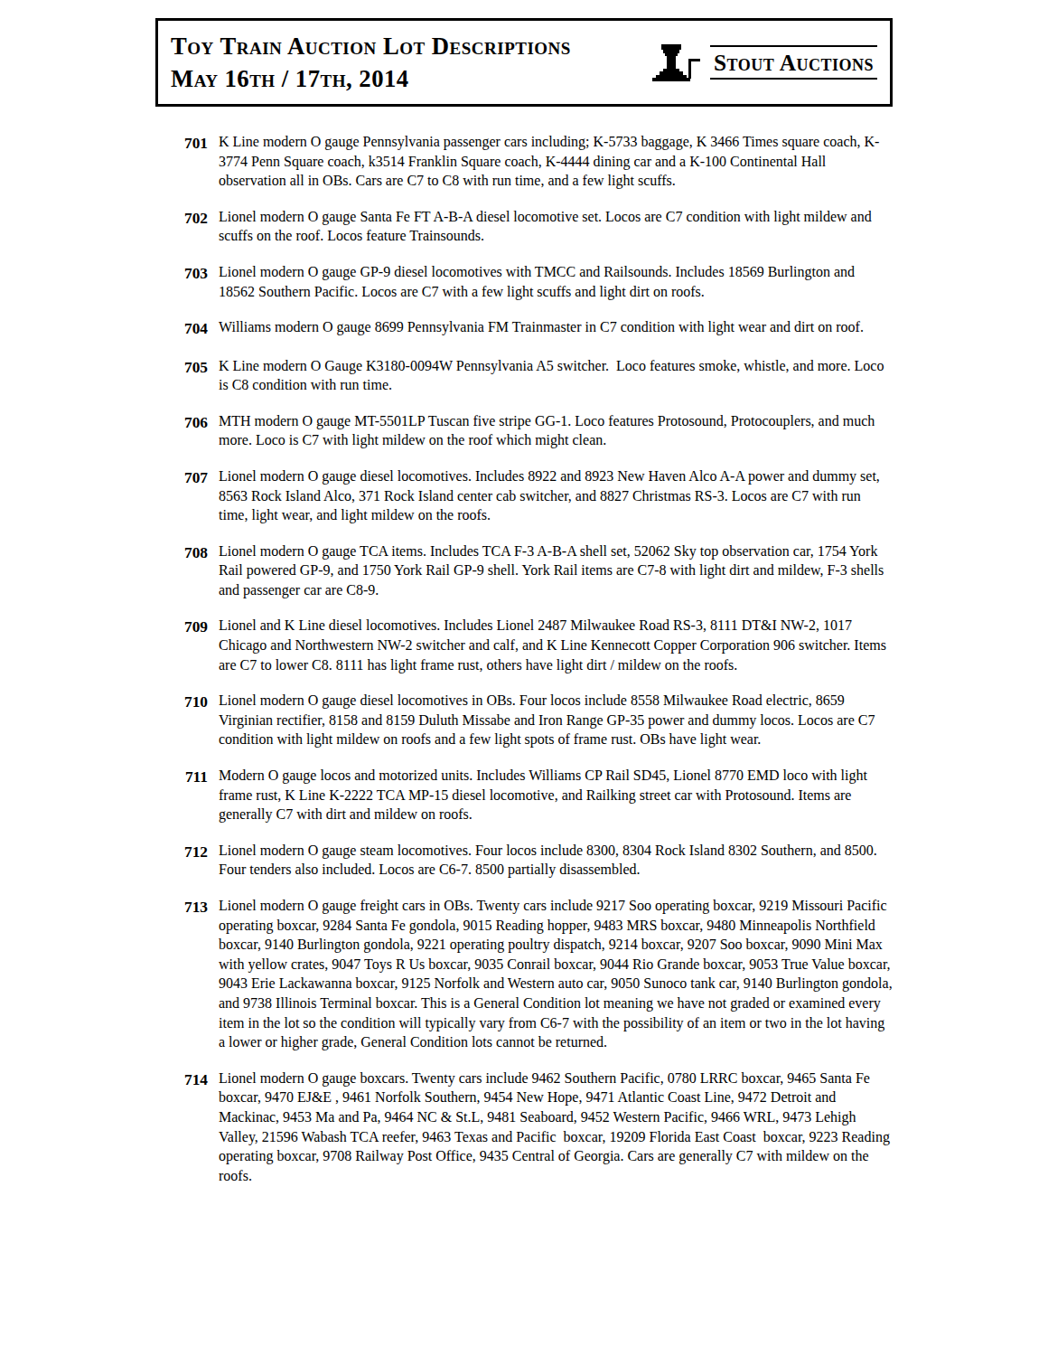Toy Train Auction Lot Descriptions
May 16th / 17th, 2014
Stout Auctions
701
K Line modern O gauge Pennsylvania passenger cars including; K-5733 baggage, K 3466 Times square coach, K-3774 Penn Square coach, k3514 Franklin Square coach, K-4444 dining car and a K-100 Continental Hall observation all in OBs. Cars are C7 to C8 with run time, and a few light scuffs.
702
Lionel modern O gauge Santa Fe FT A-B-A diesel locomotive set. Locos are C7 condition with light mildew and scuffs on the roof. Locos feature Trainsounds.
703
Lionel modern O gauge GP-9 diesel locomotives with TMCC and Railsounds. Includes 18569 Burlington and 18562 Southern Pacific. Locos are C7 with a few light scuffs and light dirt on roofs.
704
Williams modern O gauge 8699 Pennsylvania FM Trainmaster in C7 condition with light wear and dirt on roof.
705
K Line modern O Gauge K3180-0094W Pennsylvania A5 switcher. Loco features smoke, whistle, and more. Loco is C8 condition with run time.
706
MTH modern O gauge MT-5501LP Tuscan five stripe GG-1. Loco features Protosound, Protocouplers, and much more. Loco is C7 with light mildew on the roof which might clean.
707
Lionel modern O gauge diesel locomotives. Includes 8922 and 8923 New Haven Alco A-A power and dummy set, 8563 Rock Island Alco, 371 Rock Island center cab switcher, and 8827 Christmas RS-3. Locos are C7 with run time, light wear, and light mildew on the roofs.
708
Lionel modern O gauge TCA items. Includes TCA F-3 A-B-A shell set, 52062 Sky top observation car, 1754 York Rail powered GP-9, and 1750 York Rail GP-9 shell. York Rail items are C7-8 with light dirt and mildew, F-3 shells and passenger car are C8-9.
709
Lionel and K Line diesel locomotives. Includes Lionel 2487 Milwaukee Road RS-3, 8111 DT&I NW-2, 1017 Chicago and Northwestern NW-2 switcher and calf, and K Line Kennecott Copper Corporation 906 switcher. Items are C7 to lower C8. 8111 has light frame rust, others have light dirt / mildew on the roofs.
710
Lionel modern O gauge diesel locomotives in OBs. Four locos include 8558 Milwaukee Road electric, 8659 Virginian rectifier, 8158 and 8159 Duluth Missabe and Iron Range GP-35 power and dummy locos. Locos are C7 condition with light mildew on roofs and a few light spots of frame rust. OBs have light wear.
711
Modern O gauge locos and motorized units. Includes Williams CP Rail SD45, Lionel 8770 EMD loco with light frame rust, K Line K-2222 TCA MP-15 diesel locomotive, and Railking street car with Protosound. Items are generally C7 with dirt and mildew on roofs.
712
Lionel modern O gauge steam locomotives. Four locos include 8300, 8304 Rock Island 8302 Southern, and 8500. Four tenders also included. Locos are C6-7. 8500 partially disassembled.
713
Lionel modern O gauge freight cars in OBs. Twenty cars include 9217 Soo operating boxcar, 9219 Missouri Pacific operating boxcar, 9284 Santa Fe gondola, 9015 Reading hopper, 9483 MRS boxcar, 9480 Minneapolis Northfield boxcar, 9140 Burlington gondola, 9221 operating poultry dispatch, 9214 boxcar, 9207 Soo boxcar, 9090 Mini Max with yellow crates, 9047 Toys R Us boxcar, 9035 Conrail boxcar, 9044 Rio Grande boxcar, 9053 True Value boxcar, 9043 Erie Lackawanna boxcar, 9125 Norfolk and Western auto car, 9050 Sunoco tank car, 9140 Burlington gondola, and 9738 Illinois Terminal boxcar. This is a General Condition lot meaning we have not graded or examined every item in the lot so the condition will typically vary from C6-7 with the possibility of an item or two in the lot having a lower or higher grade, General Condition lots cannot be returned.
714
Lionel modern O gauge boxcars. Twenty cars include 9462 Southern Pacific, 0780 LRRC boxcar, 9465 Santa Fe boxcar, 9470 EJ&E , 9461 Norfolk Southern, 9454 New Hope, 9471 Atlantic Coast Line, 9472 Detroit and Mackinac, 9453 Ma and Pa, 9464 NC & St.L, 9481 Seaboard, 9452 Western Pacific, 9466 WRL, 9473 Lehigh Valley, 21596 Wabash TCA reefer, 9463 Texas and Pacific boxcar, 19209 Florida East Coast boxcar, 9223 Reading operating boxcar, 9708 Railway Post Office, 9435 Central of Georgia. Cars are generally C7 with mildew on the roofs.